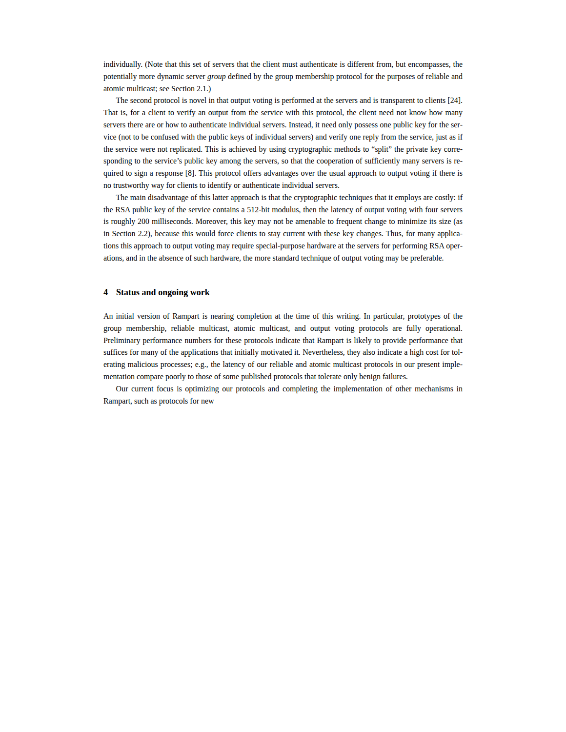individually. (Note that this set of servers that the client must authenticate is different from, but encompasses, the potentially more dynamic server group defined by the group membership protocol for the purposes of reliable and atomic multicast; see Section 2.1.)
The second protocol is novel in that output voting is performed at the servers and is transparent to clients [24]. That is, for a client to verify an output from the service with this protocol, the client need not know how many servers there are or how to authenticate individual servers. Instead, it need only possess one public key for the service (not to be confused with the public keys of individual servers) and verify one reply from the service, just as if the service were not replicated. This is achieved by using cryptographic methods to “split” the private key corresponding to the service’s public key among the servers, so that the cooperation of sufficiently many servers is required to sign a response [8]. This protocol offers advantages over the usual approach to output voting if there is no trustworthy way for clients to identify or authenticate individual servers.
The main disadvantage of this latter approach is that the cryptographic techniques that it employs are costly: if the RSA public key of the service contains a 512-bit modulus, then the latency of output voting with four servers is roughly 200 milliseconds. Moreover, this key may not be amenable to frequent change to minimize its size (as in Section 2.2), because this would force clients to stay current with these key changes. Thus, for many applications this approach to output voting may require special-purpose hardware at the servers for performing RSA operations, and in the absence of such hardware, the more standard technique of output voting may be preferable.
4 Status and ongoing work
An initial version of Rampart is nearing completion at the time of this writing. In particular, prototypes of the group membership, reliable multicast, atomic multicast, and output voting protocols are fully operational. Preliminary performance numbers for these protocols indicate that Rampart is likely to provide performance that suffices for many of the applications that initially motivated it. Nevertheless, they also indicate a high cost for tolerating malicious processes; e.g., the latency of our reliable and atomic multicast protocols in our present implementation compare poorly to those of some published protocols that tolerate only benign failures.
Our current focus is optimizing our protocols and completing the implementation of other mechanisms in Rampart, such as protocols for new